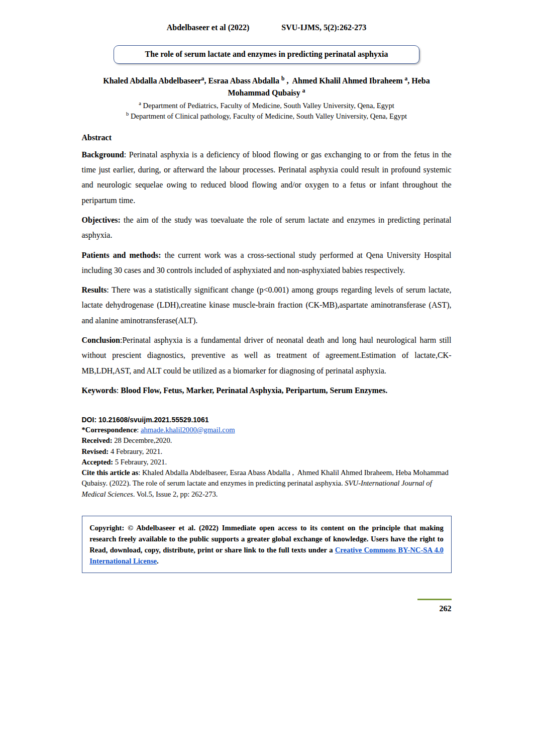Abdelbaseer et al (2022) SVU-IJMS, 5(2):262-273
The role of serum lactate and enzymes in predicting perinatal asphyxia
Khaled Abdalla Abdelbaseera, Esraa Abass Abdalla b , Ahmed Khalil Ahmed Ibraheem a, Heba Mohammad Qubaisy a
a Department of Pediatrics, Faculty of Medicine, South Valley University, Qena, Egypt
b Department of Clinical pathology, Faculty of Medicine, South Valley University, Qena, Egypt
Abstract
Background: Perinatal asphyxia is a deficiency of blood flowing or gas exchanging to or from the fetus in the time just earlier, during, or afterward the labour processes. Perinatal asphyxia could result in profound systemic and neurologic sequelae owing to reduced blood flowing and/or oxygen to a fetus or infant throughout the peripartum time.
Objectives: the aim of the study was toevaluate the role of serum lactate and enzymes in predicting perinatal asphyxia.
Patients and methods: the current work was a cross-sectional study performed at Qena University Hospital including 30 cases and 30 controls included of asphyxiated and non-asphyxiated babies respectively.
Results: There was a statistically significant change (p<0.001) among groups regarding levels of serum lactate, lactate dehydrogenase (LDH),creatine kinase muscle-brain fraction (CK-MB),aspartate aminotransferase (AST), and alanine aminotransferase(ALT).
Conclusion:Perinatal asphyxia is a fundamental driver of neonatal death and long haul neurological harm still without prescient diagnostics, preventive as well as treatment of agreement.Estimation of lactate,CK-MB,LDH,AST, and ALT could be utilized as a biomarker for diagnosing of perinatal asphyxia.
Keywords: Blood Flow, Fetus, Marker, Perinatal Asphyxia, Peripartum, Serum Enzymes.
DOI: 10.21608/svuijm.2021.55529.1061
*Correspondence: ahmade.khalil2000@gmail.com
Received: 28 Decembre,2020.
Revised: 4 Febraury, 2021.
Accepted: 5 Febraury, 2021.
Cite this article as: Khaled Abdalla Abdelbaseer, Esraa Abass Abdalla , Ahmed Khalil Ahmed Ibraheem, Heba Mohammad Qubaisy. (2022). The role of serum lactate and enzymes in predicting perinatal asphyxia. SVU-International Journal of Medical Sciences. Vol.5, Issue 2, pp: 262-273.
Copyright: © Abdelbaseer et al. (2022) Immediate open access to its content on the principle that making research freely available to the public supports a greater global exchange of knowledge. Users have the right to Read, download, copy, distribute, print or share link to the full texts under a Creative Commons BY-NC-SA 4.0 International License.
262